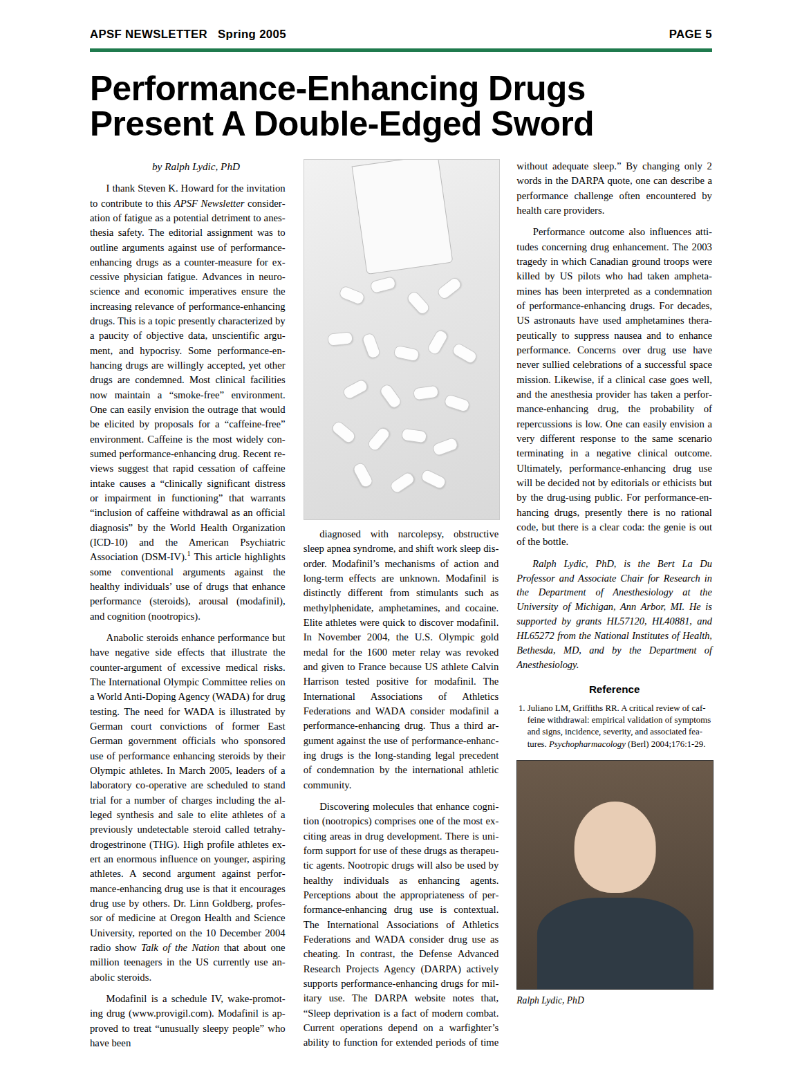APSF NEWSLETTER Spring 2005
PAGE 5
Performance-Enhancing Drugs Present A Double-Edged Sword
by Ralph Lydic, PhD
I thank Steven K. Howard for the invitation to contribute to this APSF Newsletter consideration of fatigue as a potential detriment to anesthesia safety. The editorial assignment was to outline arguments against use of performance-enhancing drugs as a counter-measure for excessive physician fatigue. Advances in neuroscience and economic imperatives ensure the increasing relevance of performance-enhancing drugs. This is a topic presently characterized by a paucity of objective data, unscientific argument, and hypocrisy. Some performance-enhancing drugs are willingly accepted, yet other drugs are condemned. Most clinical facilities now maintain a “smoke-free” environment. One can easily envision the outrage that would be elicited by proposals for a “caffeine-free” environment. Caffeine is the most widely consumed performance-enhancing drug. Recent reviews suggest that rapid cessation of caffeine intake causes a “clinically significant distress or impairment in functioning” that warrants “inclusion of caffeine withdrawal as an official diagnosis” by the World Health Organization (ICD-10) and the American Psychiatric Association (DSM-IV).1 This article highlights some conventional arguments against the healthy individuals’ use of drugs that enhance performance (steroids), arousal (modafinil), and cognition (nootropics).
Anabolic steroids enhance performance but have negative side effects that illustrate the counter-argument of excessive medical risks. The International Olympic Committee relies on a World Anti-Doping Agency (WADA) for drug testing. The need for WADA is illustrated by German court convictions of former East German government officials who sponsored use of performance enhancing steroids by their Olympic athletes. In March 2005, leaders of a laboratory co-operative are scheduled to stand trial for a number of charges including the alleged synthesis and sale to elite athletes of a previously undetectable steroid called tetrahydrogestrinone (THG). High profile athletes exert an enormous influence on younger, aspiring athletes. A second argument against performance-enhancing drug use is that it encourages drug use by others. Dr. Linn Goldberg, professor of medicine at Oregon Health and Science University, reported on the 10 December 2004 radio show Talk of the Nation that about one million teenagers in the US currently use anabolic steroids.
Modafinil is a schedule IV, wake-promoting drug (www.provigil.com). Modafinil is approved to treat “unusually sleepy people” who have been
diagnosed with narcolepsy, obstructive sleep apnea syndrome, and shift work sleep disorder. Modafinil’s mechanisms of action and long-term effects are unknown. Modafinil is distinctly different from stimulants such as methylphenidate, amphetamines, and cocaine. Elite athletes were quick to discover modafinil. In November 2004, the U.S. Olympic gold medal for the 1600 meter relay was revoked and given to France because US athlete Calvin Harrison tested positive for modafinil. The International Associations of Athletics Federations and WADA consider modafinil a performance-enhancing drug. Thus a third argument against the use of performance-enhancing drugs is the long-standing legal precedent of condemnation by the international athletic community.
Discovering molecules that enhance cognition (nootropics) comprises one of the most exciting areas in drug development. There is uniform support for use of these drugs as therapeutic agents. Nootropic drugs will also be used by healthy individuals as enhancing agents. Perceptions about the appropriateness of performance-enhancing drug use is contextual. The International Associations of Athletics Federations and WADA consider drug use as cheating. In contrast, the Defense Advanced Research Projects Agency (DARPA) actively supports performance-enhancing drugs for military use. The DARPA website notes that, “Sleep deprivation is a fact of modern combat. Current operations depend on a warfighter’s ability to function for extended periods of time without adequate sleep.” By changing only 2 words in the DARPA quote, one can describe a performance challenge often encountered by health care providers.
Performance outcome also influences attitudes concerning drug enhancement. The 2003 tragedy in which Canadian ground troops were killed by US pilots who had taken amphetamines has been interpreted as a condemnation of performance-enhancing drugs. For decades, US astronauts have used amphetamines therapeutically to suppress nausea and to enhance performance. Concerns over drug use have never sullied celebrations of a successful space mission. Likewise, if a clinical case goes well, and the anesthesia provider has taken a performance-enhancing drug, the probability of repercussions is low. One can easily envision a very different response to the same scenario terminating in a negative clinical outcome. Ultimately, performance-enhancing drug use will be decided not by editorials or ethicists but by the drug-using public. For performance-enhancing drugs, presently there is no rational code, but there is a clear coda: the genie is out of the bottle.
Ralph Lydic, PhD, is the Bert La Du Professor and Associate Chair for Research in the Department of Anesthesiology at the University of Michigan, Ann Arbor, MI. He is supported by grants HL57120, HL40881, and HL65272 from the National Institutes of Health, Bethesda, MD, and by the Department of Anesthesiology.
Reference
Juliano LM, Griffiths RR. A critical review of caffeine withdrawal: empirical validation of symptoms and signs, incidence, severity, and associated features. Psychopharmacology (Berl) 2004;176:1-29.
Ralph Lydic, PhD